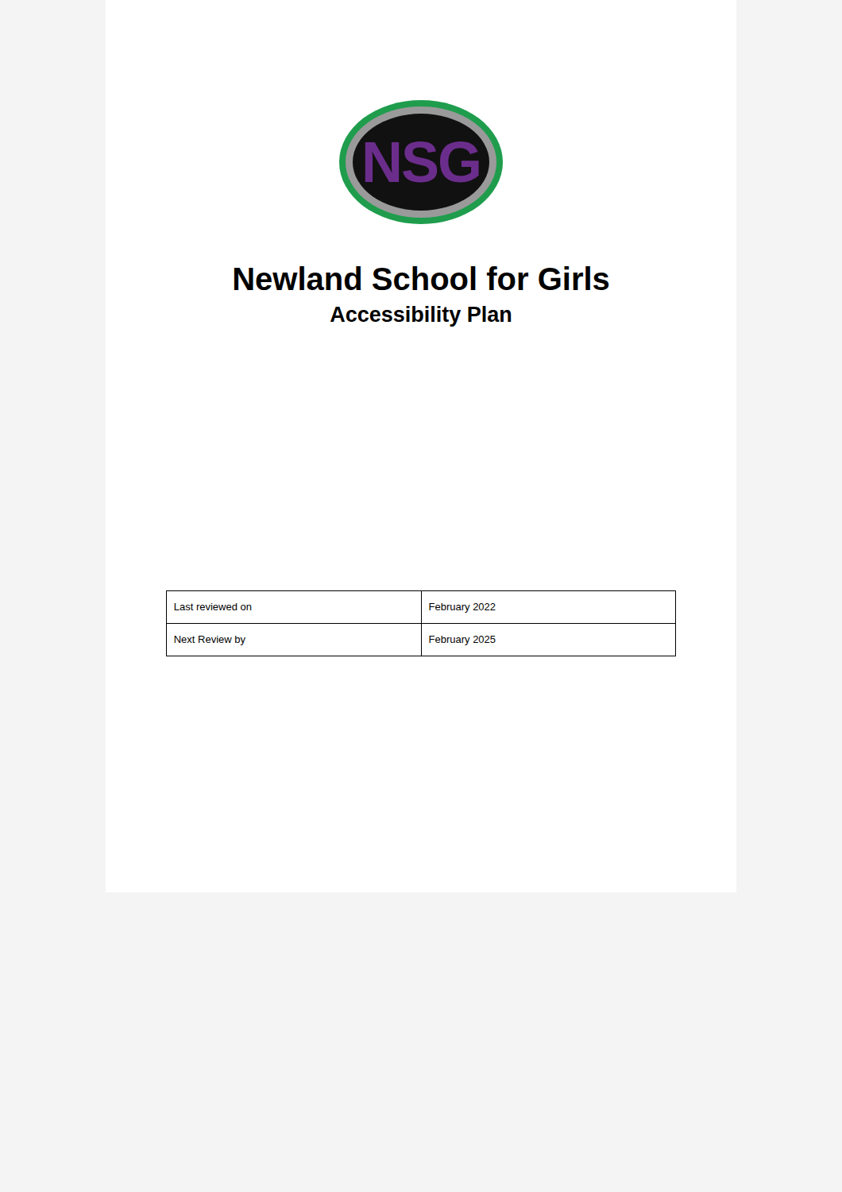NSG
Newland School for Girls
Accessibility Plan
| Last reviewed on | February 2022 |
| Next Review by | February 2025 |